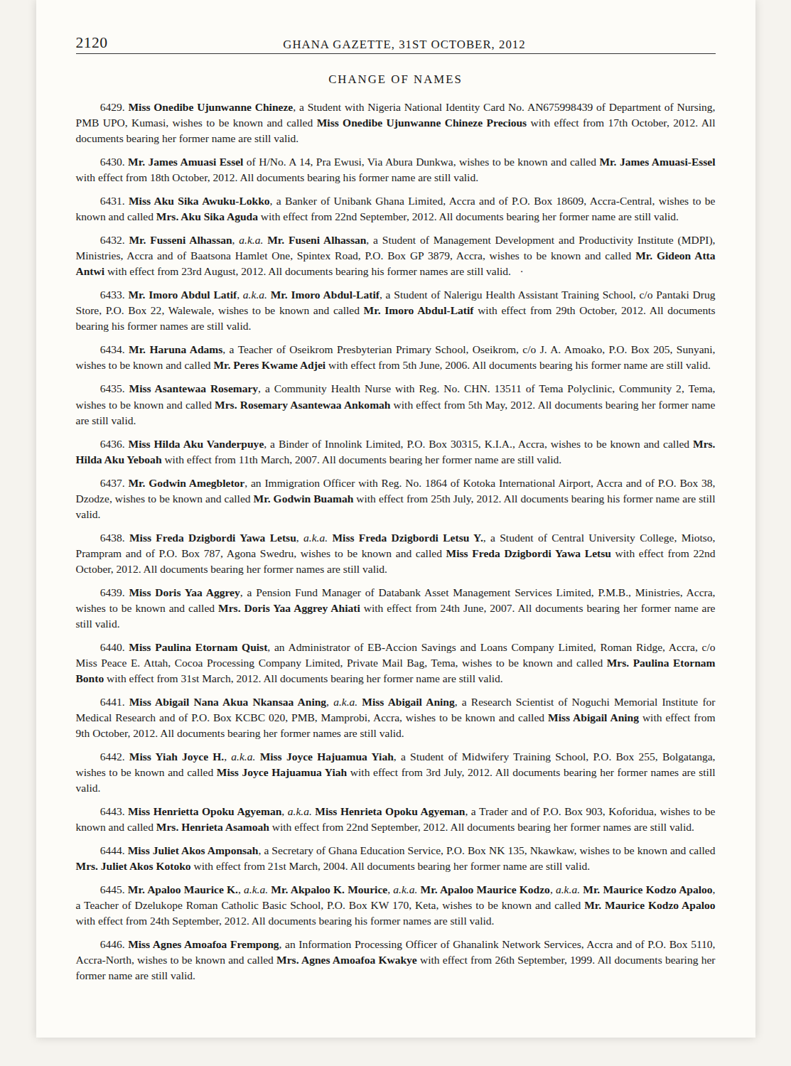2120
Ghana Gazette, 31st October, 2012
Change of Names
6429. Miss Onedibe Ujunwanne Chineze, a Student with Nigeria National Identity Card No. AN675998439 of Department of Nursing, PMB UPO, Kumasi, wishes to be known and called Miss Onedibe Ujunwanne Chineze Precious with effect from 17th October, 2012. All documents bearing her former name are still valid.
6430. Mr. James Amuasi Essel of H/No. A 14, Pra Ewusi, Via Abura Dunkwa, wishes to be known and called Mr. James Amuasi-Essel with effect from 18th October, 2012. All documents bearing his former name are still valid.
6431. Miss Aku Sika Awuku-Lokko, a Banker of Unibank Ghana Limited, Accra and of P.O. Box 18609, Accra-Central, wishes to be known and called Mrs. Aku Sika Aguda with effect from 22nd September, 2012. All documents bearing her former name are still valid.
6432. Mr. Fusseni Alhassan, a.k.a. Mr. Fuseni Alhassan, a Student of Management Development and Productivity Institute (MDPI), Ministries, Accra and of Baatsona Hamlet One, Spintex Road, P.O. Box GP 3879, Accra, wishes to be known and called Mr. Gideon Atta Antwi with effect from 23rd August, 2012. All documents bearing his former names are still valid. ·
6433. Mr. Imoro Abdul Latif, a.k.a. Mr. Imoro Abdul-Latif, a Student of Nalerigu Health Assistant Training School, c/o Pantaki Drug Store, P.O. Box 22, Walewale, wishes to be known and called Mr. Imoro Abdul-Latif with effect from 29th October, 2012. All documents bearing his former names are still valid.
6434. Mr. Haruna Adams, a Teacher of Oseikrom Presbyterian Primary School, Oseikrom, c/o J. A. Amoako, P.O. Box 205, Sunyani, wishes to be known and called Mr. Peres Kwame Adjei with effect from 5th June, 2006. All documents bearing his former name are still valid.
6435. Miss Asantewaa Rosemary, a Community Health Nurse with Reg. No. CHN. 13511 of Tema Polyclinic, Community 2, Tema, wishes to be known and called Mrs. Rosemary Asantewaa Ankomah with effect from 5th May, 2012. All documents bearing her former name are still valid.
6436. Miss Hilda Aku Vanderpuye, a Binder of Innolink Limited, P.O. Box 30315, K.I.A., Accra, wishes to be known and called Mrs. Hilda Aku Yeboah with effect from 11th March, 2007. All documents bearing her former name are still valid.
6437. Mr. Godwin Amegbletor, an Immigration Officer with Reg. No. 1864 of Kotoka International Airport, Accra and of P.O. Box 38, Dzodze, wishes to be known and called Mr. Godwin Buamah with effect from 25th July, 2012. All documents bearing his former name are still valid.
6438. Miss Freda Dzigbordi Yawa Letsu, a.k.a. Miss Freda Dzigbordi Letsu Y., a Student of Central University College, Miotso, Prampram and of P.O. Box 787, Agona Swedru, wishes to be known and called Miss Freda Dzigbordi Yawa Letsu with effect from 22nd October, 2012. All documents bearing her former names are still valid.
6439. Miss Doris Yaa Aggrey, a Pension Fund Manager of Databank Asset Management Services Limited, P.M.B., Ministries, Accra, wishes to be known and called Mrs. Doris Yaa Aggrey Ahiati with effect from 24th June, 2007. All documents bearing her former name are still valid.
6440. Miss Paulina Etornam Quist, an Administrator of EB-Accion Savings and Loans Company Limited, Roman Ridge, Accra, c/o Miss Peace E. Attah, Cocoa Processing Company Limited, Private Mail Bag, Tema, wishes to be known and called Mrs. Paulina Etornam Bonto with effect from 31st March, 2012. All documents bearing her former name are still valid.
6441. Miss Abigail Nana Akua Nkansaa Aning, a.k.a. Miss Abigail Aning, a Research Scientist of Noguchi Memorial Institute for Medical Research and of P.O. Box KCBC 020, PMB, Mamprobi, Accra, wishes to be known and called Miss Abigail Aning with effect from 9th October, 2012. All documents bearing her former names are still valid.
6442. Miss Yiah Joyce H., a.k.a. Miss Joyce Hajuamua Yiah, a Student of Midwifery Training School, P.O. Box 255, Bolgatanga, wishes to be known and called Miss Joyce Hajuamua Yiah with effect from 3rd July, 2012. All documents bearing her former names are still valid.
6443. Miss Henrietta Opoku Agyeman, a.k.a. Miss Henrieta Opoku Agyeman, a Trader and of P.O. Box 903, Koforidua, wishes to be known and called Mrs. Henrieta Asamoah with effect from 22nd September, 2012. All documents bearing her former names are still valid.
6444. Miss Juliet Akos Amponsah, a Secretary of Ghana Education Service, P.O. Box NK 135, Nkawkaw, wishes to be known and called Mrs. Juliet Akos Kotoko with effect from 21st March, 2004. All documents bearing her former name are still valid.
6445. Mr. Apaloo Maurice K., a.k.a. Mr. Akpaloo K. Mourice, a.k.a. Mr. Apaloo Maurice Kodzo, a.k.a. Mr. Maurice Kodzo Apaloo, a Teacher of Dzelukope Roman Catholic Basic School, P.O. Box KW 170, Keta, wishes to be known and called Mr. Maurice Kodzo Apaloo with effect from 24th September, 2012. All documents bearing his former names are still valid.
6446. Miss Agnes Amoafoa Frempong, an Information Processing Officer of Ghanalink Network Services, Accra and of P.O. Box 5110, Accra-North, wishes to be known and called Mrs. Agnes Amoafoa Kwakye with effect from 26th September, 1999. All documents bearing her former name are still valid.